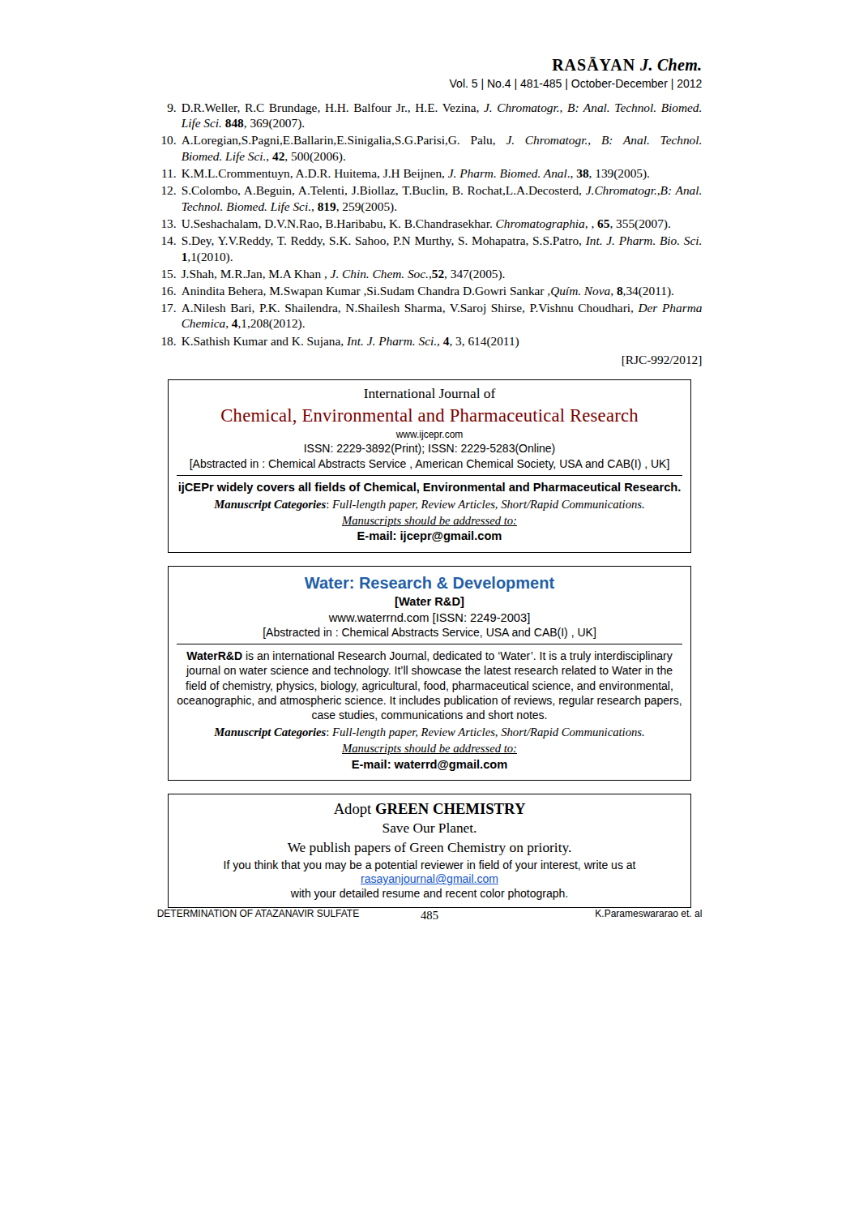RASĀYAN J. Chem.
Vol. 5 | No.4 | 481-485 | October-December | 2012
9. D.R.Weller, R.C Brundage, H.H. Balfour Jr., H.E. Vezina, J. Chromatogr., B: Anal. Technol. Biomed. Life Sci. 848, 369(2007).
10. A.Loregian,S.Pagni,E.Ballarin,E.Sinigalia,S.G.Parisi,G. Palu, J. Chromatogr., B: Anal. Technol. Biomed. Life Sci., 42, 500(2006).
11. K.M.L.Crommentuyn, A.D.R. Huitema, J.H Beijnen, J. Pharm. Biomed. Anal., 38, 139(2005).
12. S.Colombo, A.Beguin, A.Telenti, J.Biollaz, T.Buclin, B. Rochat,L.A.Decosterd, J.Chromatogr.,B: Anal. Technol. Biomed. Life Sci., 819, 259(2005).
13. U.Seshachalam, D.V.N.Rao, B.Haribabu, K. B.Chandrasekhar. Chromatographia, , 65, 355(2007).
14. S.Dey, Y.V.Reddy, T. Reddy, S.K. Sahoo, P.N Murthy, S. Mohapatra, S.S.Patro, Int. J. Pharm. Bio. Sci. 1,1(2010).
15. J.Shah, M.R.Jan, M.A Khan , J. Chin. Chem. Soc.,52, 347(2005).
16. Anindita Behera, M.Swapan Kumar ,Si.Sudam Chandra D.Gowri Sankar ,Quím. Nova, 8,34(2011).
17. A.Nilesh Bari, P.K. Shailendra, N.Shailesh Sharma, V.Saroj Shirse, P.Vishnu Choudhari, Der Pharma Chemica, 4,1,208(2012).
18. K.Sathish Kumar and K. Sujana, Int. J. Pharm. Sci., 4, 3, 614(2011)
[RJC-992/2012]
International Journal of
Chemical, Environmental and Pharmaceutical Research
www.ijcepr.com
ISSN: 2229-3892(Print); ISSN: 2229-5283(Online)
[Abstracted in : Chemical Abstracts Service , American Chemical Society, USA and CAB(I) , UK]
ijCEPr widely covers all fields of Chemical, Environmental and Pharmaceutical Research.
Manuscript Categories: Full-length paper, Review Articles, Short/Rapid Communications.
Manuscripts should be addressed to:
E-mail: ijcepr@gmail.com
Water: Research & Development
[Water R&D]
www.waterrnd.com [ISSN: 2249-2003]
[Abstracted in : Chemical Abstracts Service, USA and CAB(I) , UK]
WaterR&D is an international Research Journal, dedicated to ‘Water’. It is a truly interdisciplinary journal on water science and technology. It’ll showcase the latest research related to Water in the field of chemistry, physics, biology, agricultural, food, pharmaceutical science, and environmental, oceanographic, and atmospheric science. It includes publication of reviews, regular research papers, case studies, communications and short notes.
Manuscript Categories: Full-length paper, Review Articles, Short/Rapid Communications.
Manuscripts should be addressed to:
E-mail: waterrd@gmail.com
Adopt GREEN CHEMISTRY
Save Our Planet.
We publish papers of Green Chemistry on priority.
If you think that you may be a potential reviewer in field of your interest, write us at rasayanjournal@gmail.com
with your detailed resume and recent color photograph.
DETERMINATION OF ATAZANAVIR SULFATE 485 K.Parameswararao et. al